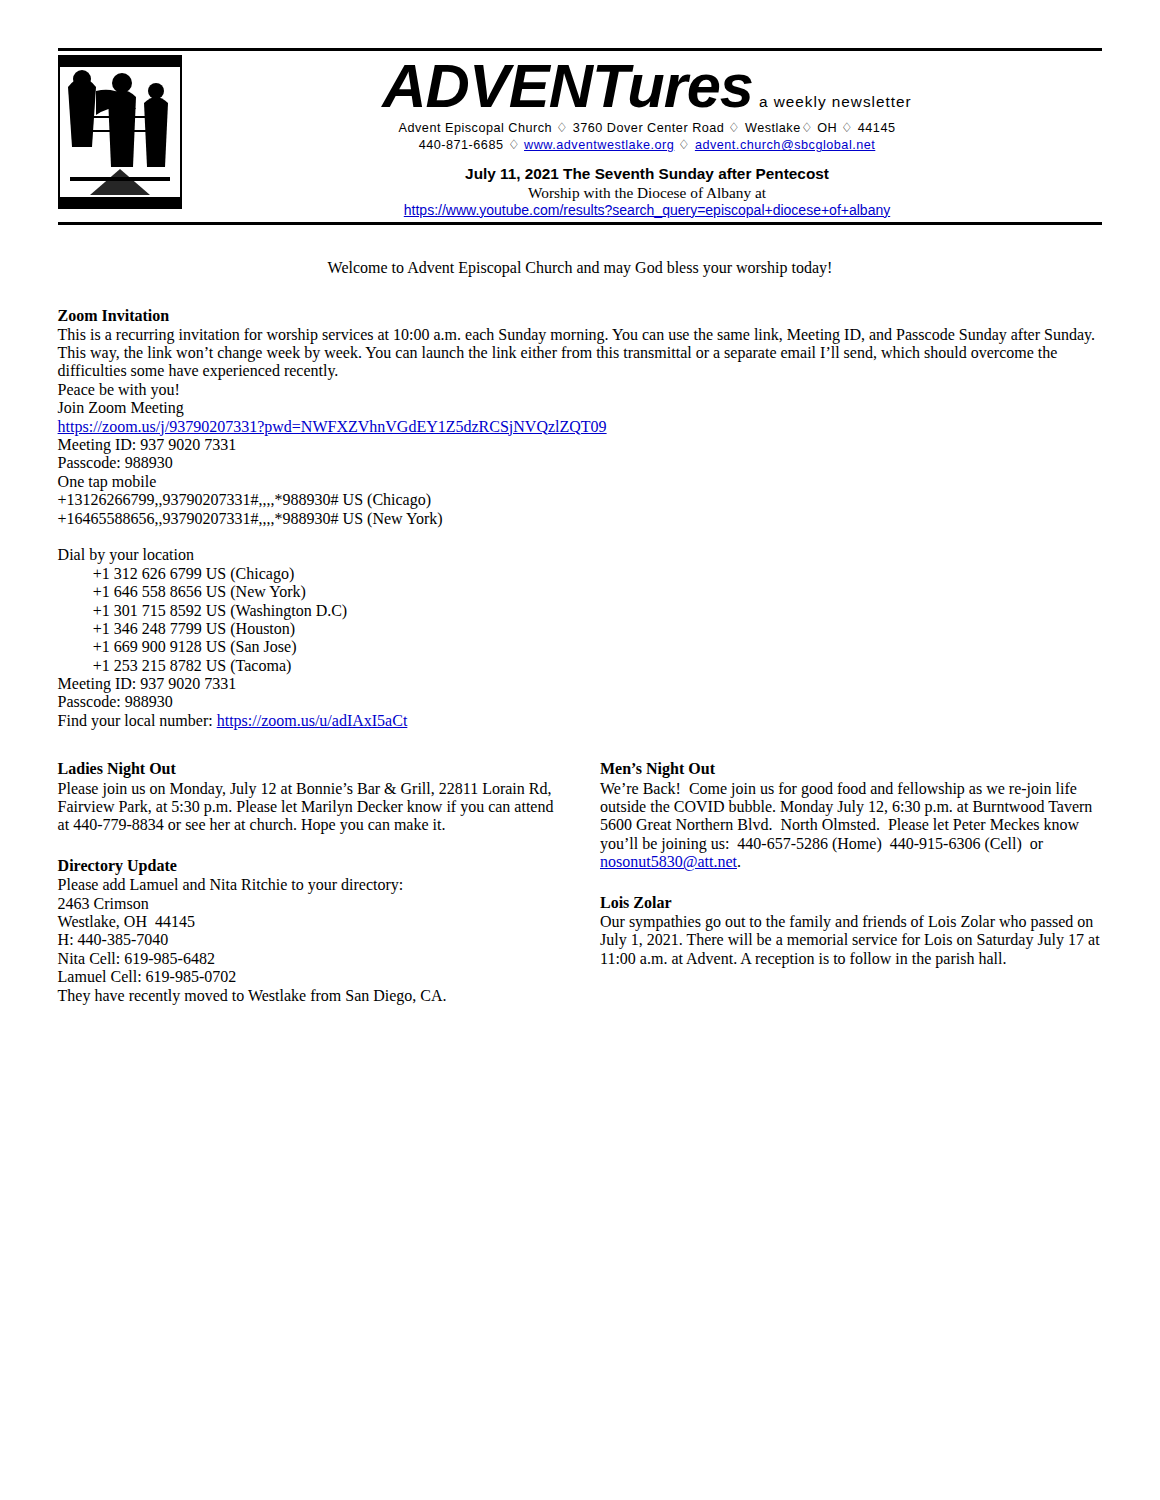ADVENTures a weekly newsletter
Advent Episcopal Church ♢ 3760 Dover Center Road ♢ Westlake♢ OH ♢ 44145
440-871-6685 ♢ www.adventwestlake.org ♢ advent.church@sbcglobal.net
July 11, 2021 The Seventh Sunday after Pentecost
Worship with the Diocese of Albany at
https://www.youtube.com/results?search_query=episcopal+diocese+of+albany
Welcome to Advent Episcopal Church and may God bless your worship today!
Zoom Invitation
This is a recurring invitation for worship services at 10:00 a.m. each Sunday morning. You can use the same link, Meeting ID, and Passcode Sunday after Sunday. This way, the link won’t change week by week. You can launch the link either from this transmittal or a separate email I’ll send, which should overcome the difficulties some have experienced recently.
Peace be with you!
Join Zoom Meeting
https://zoom.us/j/93790207331?pwd=NWFXZVhnVGdEY1Z5dzRCSjNVQzlZQT09
Meeting ID: 937 9020 7331
Passcode: 988930
One tap mobile
+13126266799,,93790207331#,,,,*988930# US (Chicago)
+16465588656,,93790207331#,,,,*988930# US (New York)
Dial by your location
+1 312 626 6799 US (Chicago)
+1 646 558 8656 US (New York)
+1 301 715 8592 US (Washington D.C)
+1 346 248 7799 US (Houston)
+1 669 900 9128 US (San Jose)
+1 253 215 8782 US (Tacoma)
Meeting ID: 937 9020 7331
Passcode: 988930
Find your local number: https://zoom.us/u/adIAxI5aCt
Ladies Night Out
Please join us on Monday, July 12 at Bonnie’s Bar & Grill, 22811 Lorain Rd, Fairview Park, at 5:30 p.m. Please let Marilyn Decker know if you can attend at 440-779-8834 or see her at church. Hope you can make it.
Directory Update
Please add Lamuel and Nita Ritchie to your directory:
2463 Crimson
Westlake, OH 44145
H: 440-385-7040
Nita Cell: 619-985-6482
Lamuel Cell: 619-985-0702
They have recently moved to Westlake from San Diego, CA.
Men’s Night Out
We’re Back! Come join us for good food and fellowship as we re-join life outside the COVID bubble. Monday July 12, 6:30 p.m. at Burntwood Tavern 5600 Great Northern Blvd. North Olmsted. Please let Peter Meckes know you’ll be joining us: 440-657-5286 (Home) 440-915-6306 (Cell) or nosonut5830@att.net.
Lois Zolar
Our sympathies go out to the family and friends of Lois Zolar who passed on July 1, 2021. There will be a memorial service for Lois on Saturday July 17 at 11:00 a.m. at Advent. A reception is to follow in the parish hall.